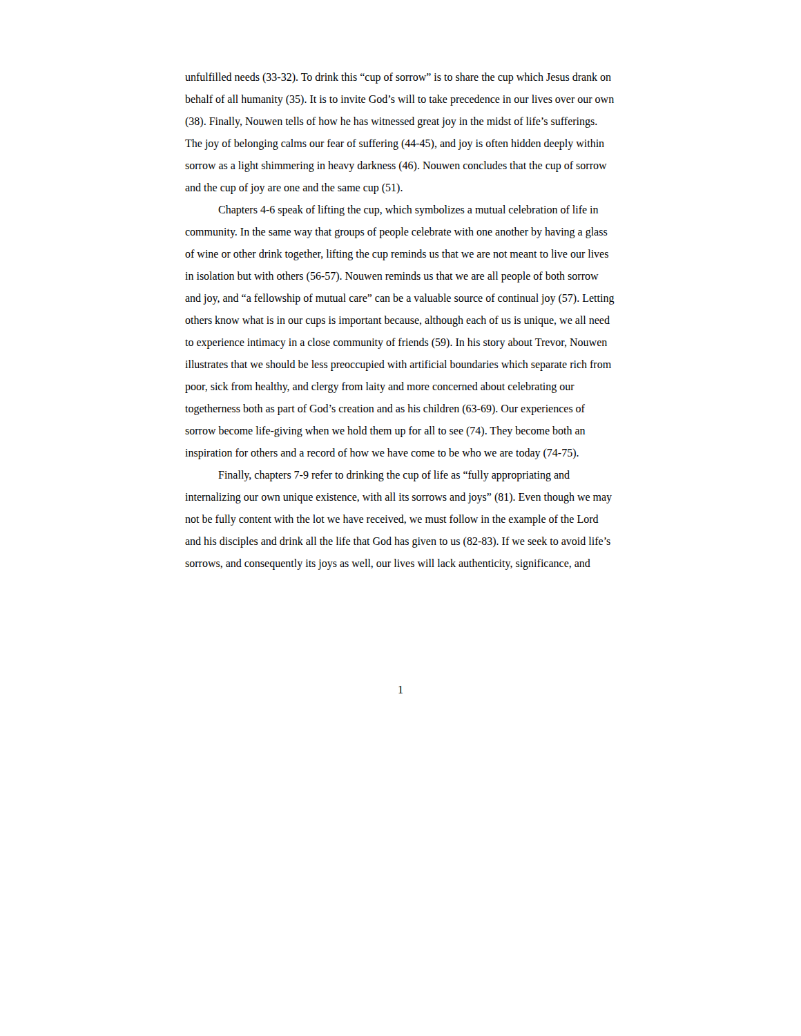unfulfilled needs (33-32). To drink this “cup of sorrow” is to share the cup which Jesus drank on behalf of all humanity (35). It is to invite God’s will to take precedence in our lives over our own (38). Finally, Nouwen tells of how he has witnessed great joy in the midst of life’s sufferings. The joy of belonging calms our fear of suffering (44-45), and joy is often hidden deeply within sorrow as a light shimmering in heavy darkness (46). Nouwen concludes that the cup of sorrow and the cup of joy are one and the same cup (51).
Chapters 4-6 speak of lifting the cup, which symbolizes a mutual celebration of life in community. In the same way that groups of people celebrate with one another by having a glass of wine or other drink together, lifting the cup reminds us that we are not meant to live our lives in isolation but with others (56-57). Nouwen reminds us that we are all people of both sorrow and joy, and “a fellowship of mutual care” can be a valuable source of continual joy (57). Letting others know what is in our cups is important because, although each of us is unique, we all need to experience intimacy in a close community of friends (59). In his story about Trevor, Nouwen illustrates that we should be less preoccupied with artificial boundaries which separate rich from poor, sick from healthy, and clergy from laity and more concerned about celebrating our togetherness both as part of God’s creation and as his children (63-69). Our experiences of sorrow become life-giving when we hold them up for all to see (74). They become both an inspiration for others and a record of how we have come to be who we are today (74-75).
Finally, chapters 7-9 refer to drinking the cup of life as “fully appropriating and internalizing our own unique existence, with all its sorrows and joys” (81). Even though we may not be fully content with the lot we have received, we must follow in the example of the Lord and his disciples and drink all the life that God has given to us (82-83). If we seek to avoid life’s sorrows, and consequently its joys as well, our lives will lack authenticity, significance, and
1